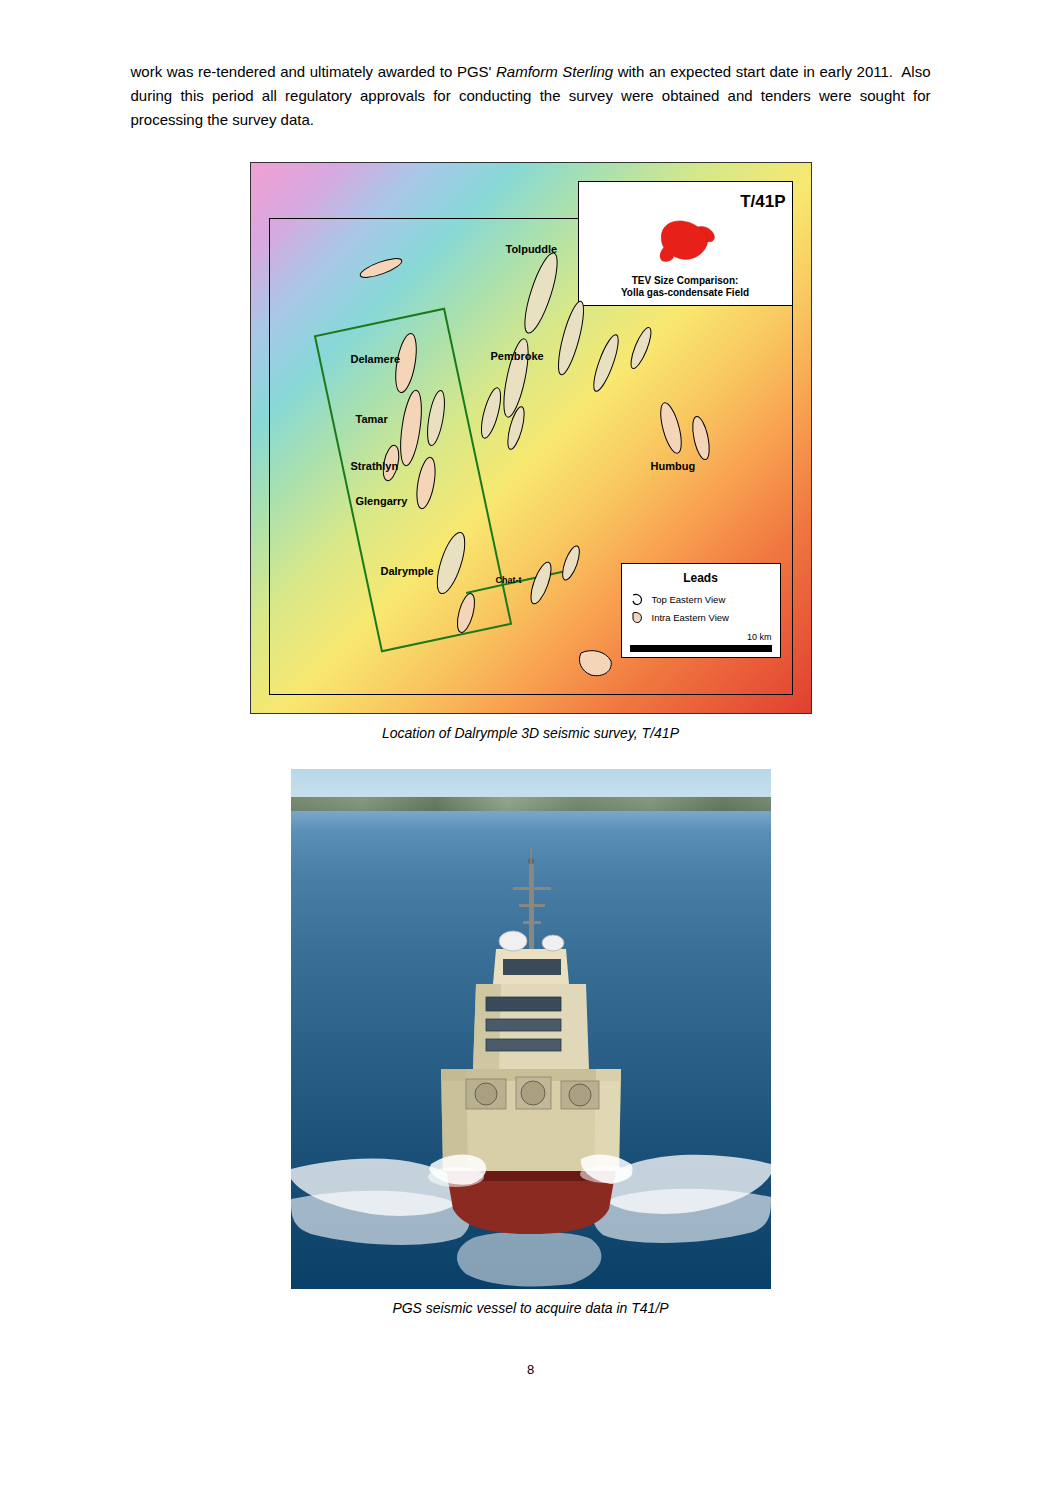work was re-tendered and ultimately awarded to PGS' Ramform Sterling with an expected start date in early 2011. Also during this period all regulatory approvals for conducting the survey were obtained and tenders were sought for processing the survey data.
T/41P
TEV Size Comparison:
Yolla gas-condensate Field
Tolpuddle
Pembroke
Delamere
Tamar
Strathlyn
Glengarry
Dalrymple
Chat-t
Humbug
Leads
Top Eastern View
Intra Eastern View
10 km
Location of Dalrymple 3D seismic survey, T/41P
PGS seismic vessel to acquire data in T41/P
8